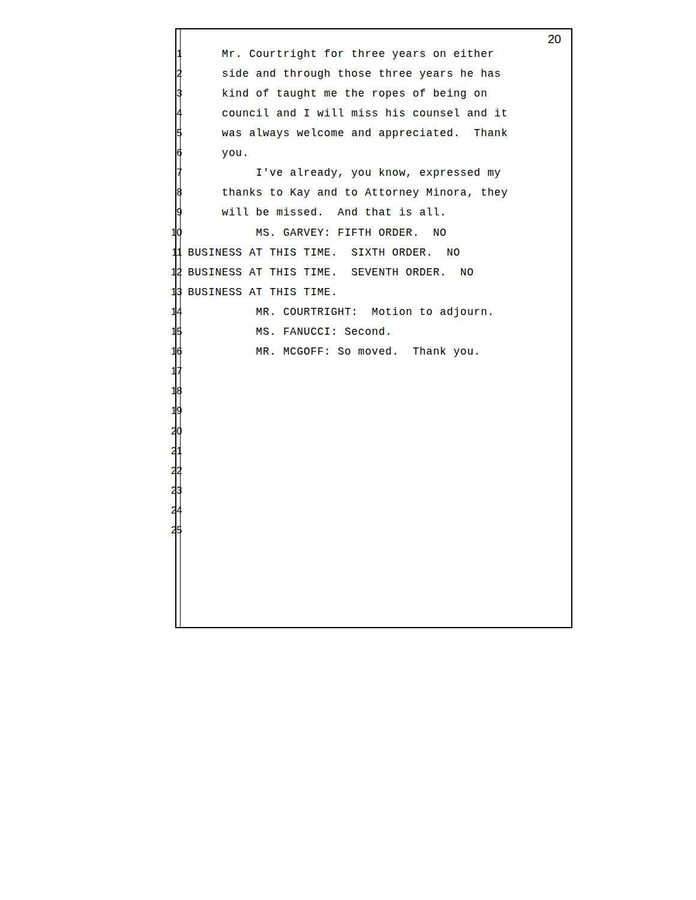20
1
Mr. Courtright for three years on either
2
side and through those three years he has
3
kind of taught me the ropes of being on
4
council and I will miss his counsel and it
5
was always welcome and appreciated. Thank
6
you.
7
I've already, you know, expressed my
8
thanks to Kay and to Attorney Minora, they
9
will be missed. And that is all.
10
MS. GARVEY: FIFTH ORDER. NO
11
BUSINESS AT THIS TIME. SIXTH ORDER. NO
12
BUSINESS AT THIS TIME. SEVENTH ORDER. NO
13
BUSINESS AT THIS TIME.
14
MR. COURTRIGHT: Motion to adjourn.
15
MS. FANUCCI: Second.
16
MR. MCGOFF: So moved. Thank you.
17
18
19
20
21
22
23
24
25